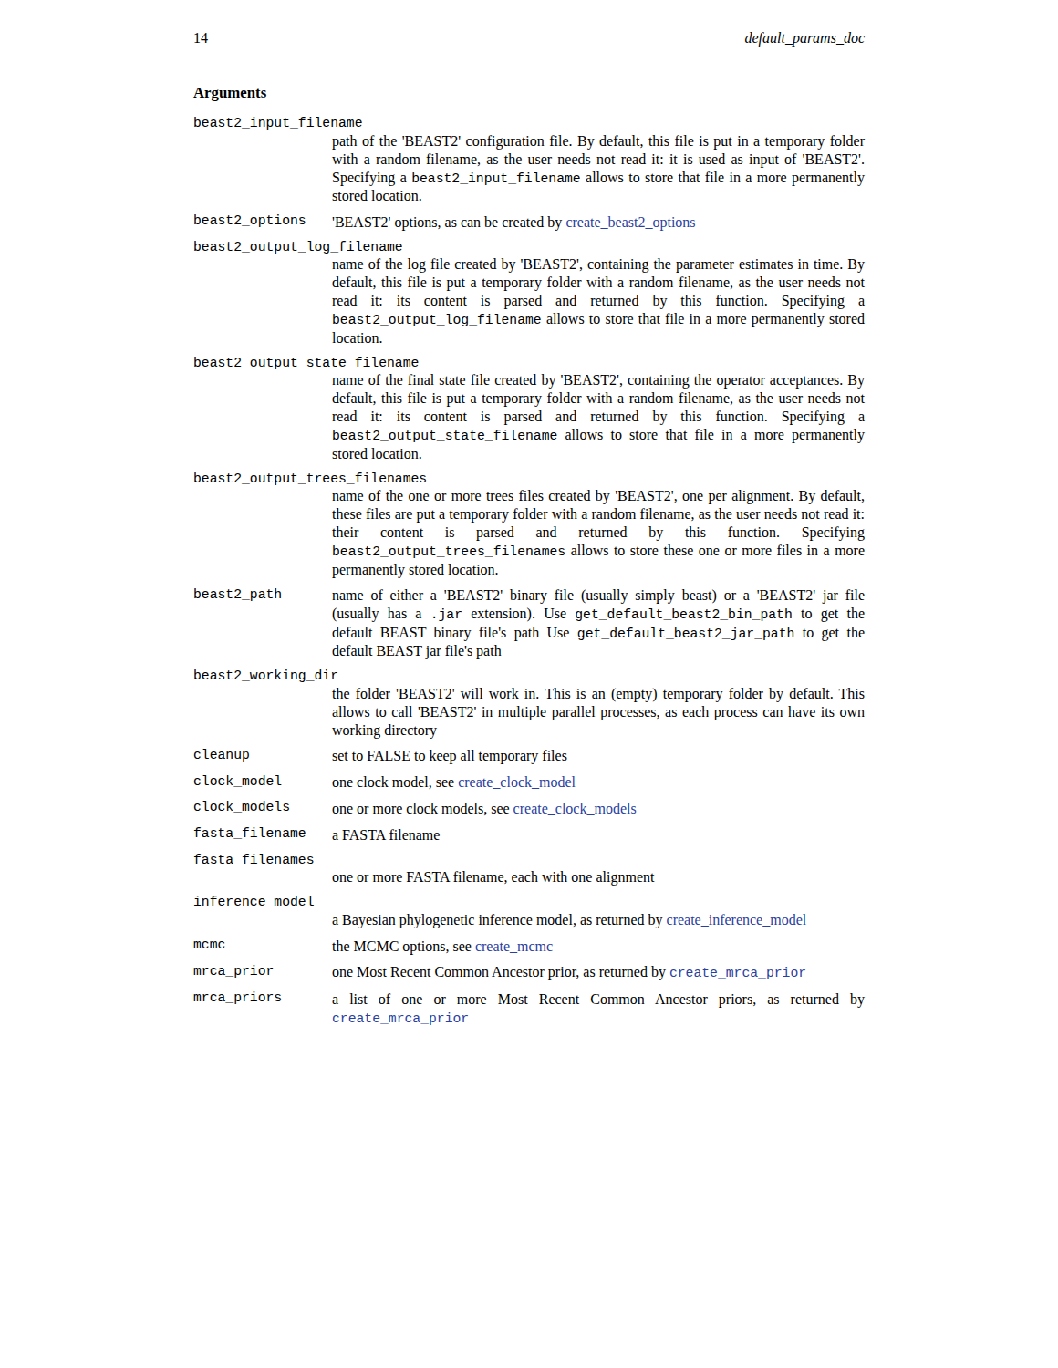14 default_params_doc
Arguments
beast2_input_filename
path of the 'BEAST2' configuration file. By default, this file is put in a temporary folder with a random filename, as the user needs not read it: it is used as input of 'BEAST2'. Specifying a beast2_input_filename allows to store that file in a more permanently stored location.
beast2_options
'BEAST2' options, as can be created by create_beast2_options
beast2_output_log_filename
name of the log file created by 'BEAST2', containing the parameter estimates in time. By default, this file is put a temporary folder with a random filename, as the user needs not read it: its content is parsed and returned by this function. Specifying a beast2_output_log_filename allows to store that file in a more permanently stored location.
beast2_output_state_filename
name of the final state file created by 'BEAST2', containing the operator acceptances. By default, this file is put a temporary folder with a random filename, as the user needs not read it: its content is parsed and returned by this function. Specifying a beast2_output_state_filename allows to store that file in a more permanently stored location.
beast2_output_trees_filenames
name of the one or more trees files created by 'BEAST2', one per alignment. By default, these files are put a temporary folder with a random filename, as the user needs not read it: their content is parsed and returned by this function. Specifying beast2_output_trees_filenames allows to store these one or more files in a more permanently stored location.
beast2_path
name of either a 'BEAST2' binary file (usually simply beast) or a 'BEAST2' jar file (usually has a .jar extension). Use get_default_beast2_bin_path to get the default BEAST binary file's path Use get_default_beast2_jar_path to get the default BEAST jar file's path
beast2_working_dir
the folder 'BEAST2' will work in. This is an (empty) temporary folder by default. This allows to call 'BEAST2' in multiple parallel processes, as each process can have its own working directory
cleanup
set to FALSE to keep all temporary files
clock_model
one clock model, see create_clock_model
clock_models
one or more clock models, see create_clock_models
fasta_filename
a FASTA filename
fasta_filenames
one or more FASTA filename, each with one alignment
inference_model
a Bayesian phylogenetic inference model, as returned by create_inference_model
mcmc
the MCMC options, see create_mcmc
mrca_prior
one Most Recent Common Ancestor prior, as returned by create_mrca_prior
mrca_priors
a list of one or more Most Recent Common Ancestor priors, as returned by create_mrca_prior